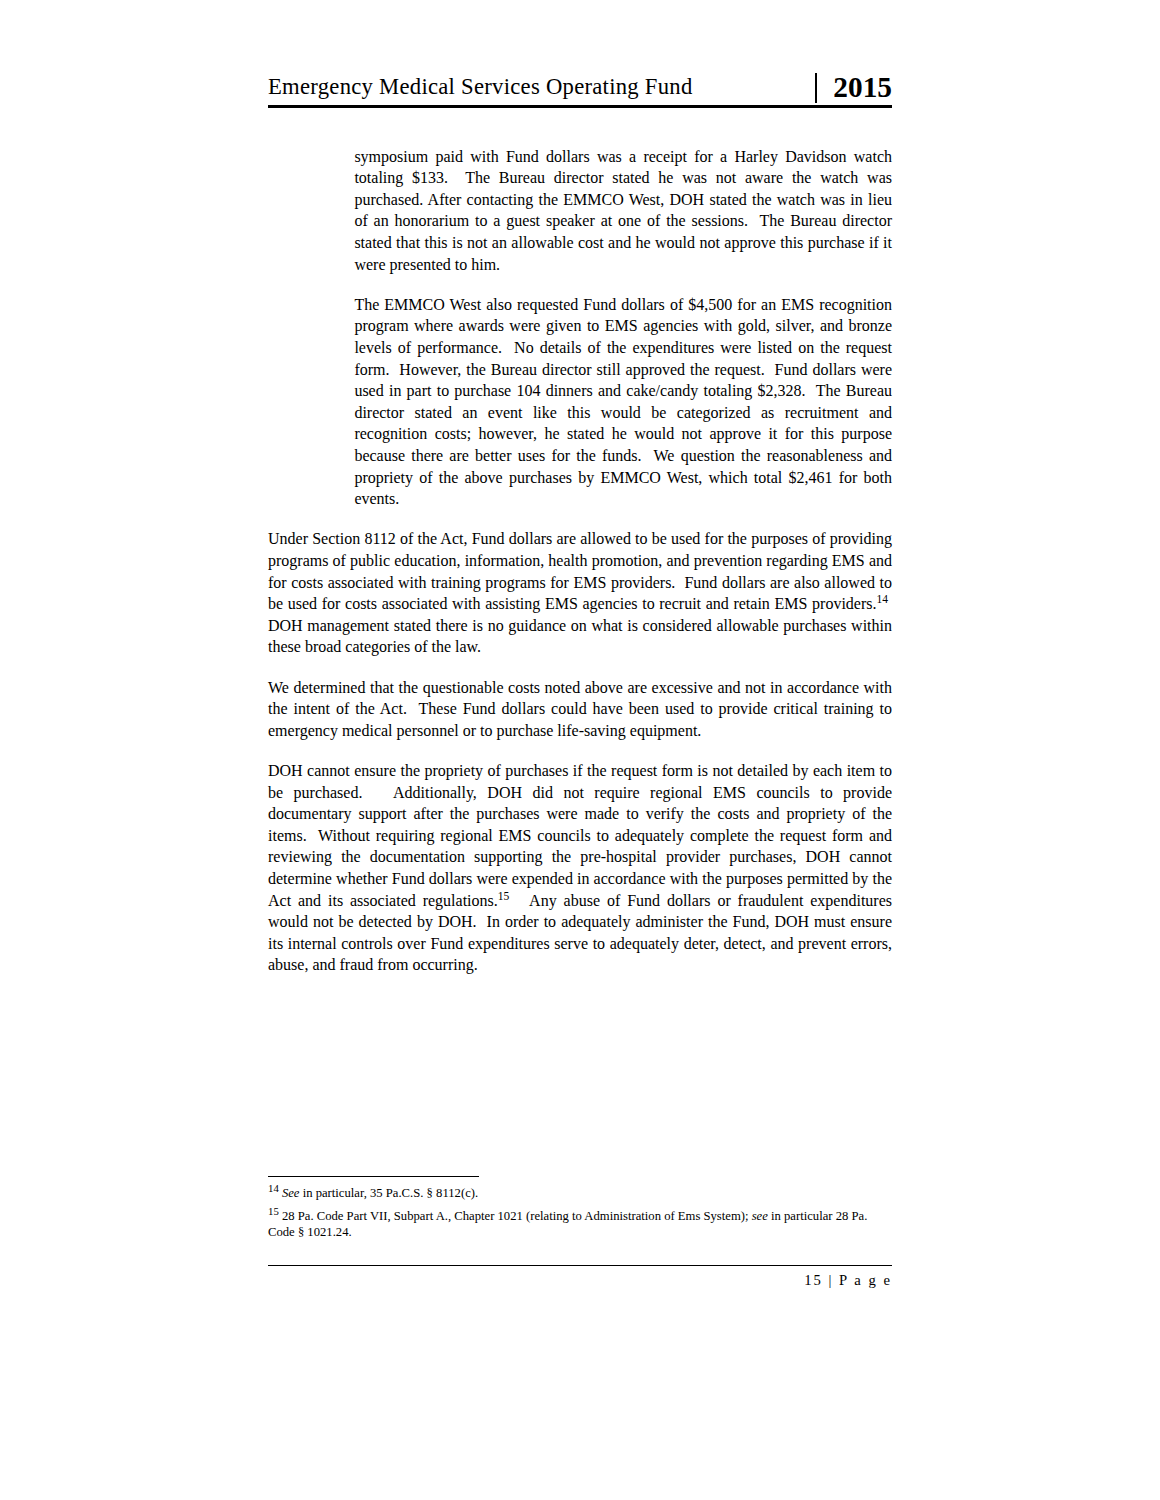Emergency Medical Services Operating Fund
2015
symposium paid with Fund dollars was a receipt for a Harley Davidson watch totaling $133. The Bureau director stated he was not aware the watch was purchased. After contacting the EMMCO West, DOH stated the watch was in lieu of an honorarium to a guest speaker at one of the sessions. The Bureau director stated that this is not an allowable cost and he would not approve this purchase if it were presented to him.
The EMMCO West also requested Fund dollars of $4,500 for an EMS recognition program where awards were given to EMS agencies with gold, silver, and bronze levels of performance. No details of the expenditures were listed on the request form. However, the Bureau director still approved the request. Fund dollars were used in part to purchase 104 dinners and cake/candy totaling $2,328. The Bureau director stated an event like this would be categorized as recruitment and recognition costs; however, he stated he would not approve it for this purpose because there are better uses for the funds. We question the reasonableness and propriety of the above purchases by EMMCO West, which total $2,461 for both events.
Under Section 8112 of the Act, Fund dollars are allowed to be used for the purposes of providing programs of public education, information, health promotion, and prevention regarding EMS and for costs associated with training programs for EMS providers. Fund dollars are also allowed to be used for costs associated with assisting EMS agencies to recruit and retain EMS providers.14 DOH management stated there is no guidance on what is considered allowable purchases within these broad categories of the law.
We determined that the questionable costs noted above are excessive and not in accordance with the intent of the Act. These Fund dollars could have been used to provide critical training to emergency medical personnel or to purchase life-saving equipment.
DOH cannot ensure the propriety of purchases if the request form is not detailed by each item to be purchased. Additionally, DOH did not require regional EMS councils to provide documentary support after the purchases were made to verify the costs and propriety of the items. Without requiring regional EMS councils to adequately complete the request form and reviewing the documentation supporting the pre-hospital provider purchases, DOH cannot determine whether Fund dollars were expended in accordance with the purposes permitted by the Act and its associated regulations.15 Any abuse of Fund dollars or fraudulent expenditures would not be detected by DOH. In order to adequately administer the Fund, DOH must ensure its internal controls over Fund expenditures serve to adequately deter, detect, and prevent errors, abuse, and fraud from occurring.
14 See in particular, 35 Pa.C.S. § 8112(c).
15 28 Pa. Code Part VII, Subpart A., Chapter 1021 (relating to Administration of Ems System); see in particular 28 Pa. Code § 1021.24.
15 | P a g e